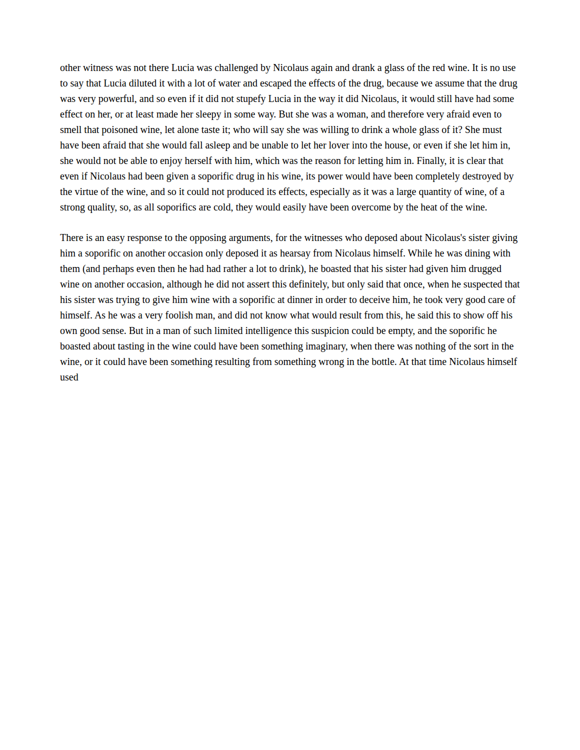other witness was not there Lucia was challenged by Nicolaus again and drank a glass of the red wine. It is no use to say that Lucia diluted it with a lot of water and escaped the effects of the drug, because we assume that the drug was very powerful, and so even if it did not stupefy Lucia in the way it did Nicolaus, it would still have had some effect on her, or at least made her sleepy in some way. But she was a woman, and therefore very afraid even to smell that poisoned wine, let alone taste it; who will say she was willing to drink a whole glass of it? She must have been afraid that she would fall asleep and be unable to let her lover into the house, or even if she let him in, she would not be able to enjoy herself with him, which was the reason for letting him in. Finally, it is clear that even if Nicolaus had been given a soporific drug in his wine, its power would have been completely destroyed by the virtue of the wine, and so it could not produced its effects, especially as it was a large quantity of wine, of a strong quality, so, as all soporifics are cold, they would easily have been overcome by the heat of the wine.
There is an easy response to the opposing arguments, for the witnesses who deposed about Nicolaus's sister giving him a soporific on another occasion only deposed it as hearsay from Nicolaus himself. While he was dining with them (and perhaps even then he had had rather a lot to drink), he boasted that his sister had given him drugged wine on another occasion, although he did not assert this definitely, but only said that once, when he suspected that his sister was trying to give him wine with a soporific at dinner in order to deceive him, he took very good care of himself. As he was a very foolish man, and did not know what would result from this, he said this to show off his own good sense. But in a man of such limited intelligence this suspicion could be empty, and the soporific he boasted about tasting in the wine could have been something imaginary, when there was nothing of the sort in the wine, or it could have been something resulting from something wrong in the bottle. At that time Nicolaus himself used